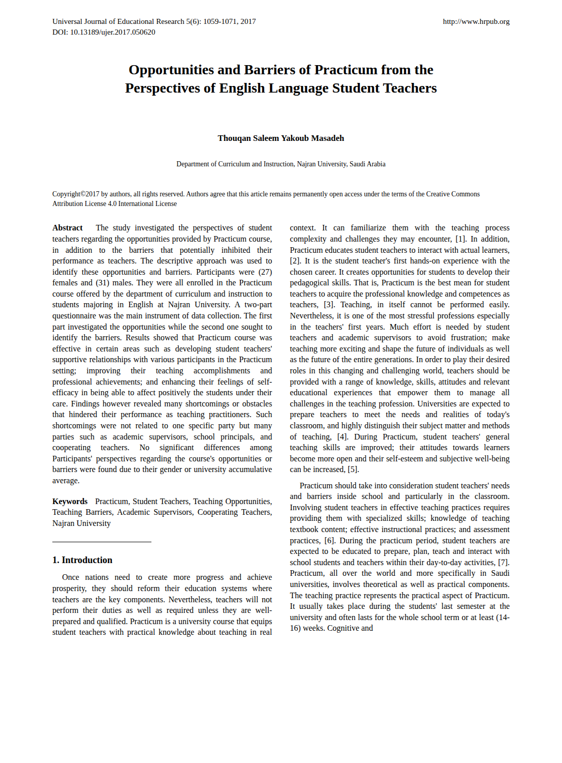Universal Journal of Educational Research 5(6): 1059-1071, 2017
DOI: 10.13189/ujer.2017.050620
http://www.hrpub.org
Opportunities and Barriers of Practicum from the
Perspectives of English Language Student Teachers
Thouqan Saleem Yakoub Masadeh
Department of Curriculum and Instruction, Najran University, Saudi Arabia
Copyright©2017 by authors, all rights reserved. Authors agree that this article remains permanently open access under the terms of the Creative Commons Attribution License 4.0 International License
Abstract The study investigated the perspectives of student teachers regarding the opportunities provided by Practicum course, in addition to the barriers that potentially inhibited their performance as teachers. The descriptive approach was used to identify these opportunities and barriers. Participants were (27) females and (31) males. They were all enrolled in the Practicum course offered by the department of curriculum and instruction to students majoring in English at Najran University. A two-part questionnaire was the main instrument of data collection. The first part investigated the opportunities while the second one sought to identify the barriers. Results showed that Practicum course was effective in certain areas such as developing student teachers' supportive relationships with various participants in the Practicum setting; improving their teaching accomplishments and professional achievements; and enhancing their feelings of self-efficacy in being able to affect positively the students under their care. Findings however revealed many shortcomings or obstacles that hindered their performance as teaching practitioners. Such shortcomings were not related to one specific party but many parties such as academic supervisors, school principals, and cooperating teachers. No significant differences among Participants' perspectives regarding the course's opportunities or barriers were found due to their gender or university accumulative average.
Keywords Practicum, Student Teachers, Teaching Opportunities, Teaching Barriers, Academic Supervisors, Cooperating Teachers, Najran University
1. Introduction
Once nations need to create more progress and achieve prosperity, they should reform their education systems where teachers are the key components. Nevertheless, teachers will not perform their duties as well as required unless they are well-prepared and qualified. Practicum is a university course that equips student teachers with practical knowledge about teaching in real context. It can familiarize them with the teaching process complexity and challenges they may encounter, [1]. In addition, Practicum educates student teachers to interact with actual learners, [2]. It is the student teacher's first hands-on experience with the chosen career. It creates opportunities for students to develop their pedagogical skills. That is, Practicum is the best mean for student teachers to acquire the professional knowledge and competences as teachers, [3]. Teaching, in itself cannot be performed easily. Nevertheless, it is one of the most stressful professions especially in the teachers' first years. Much effort is needed by student teachers and academic supervisors to avoid frustration; make teaching more exciting and shape the future of individuals as well as the future of the entire generations. In order to play their desired roles in this changing and challenging world, teachers should be provided with a range of knowledge, skills, attitudes and relevant educational experiences that empower them to manage all challenges in the teaching profession. Universities are expected to prepare teachers to meet the needs and realities of today's classroom, and highly distinguish their subject matter and methods of teaching, [4]. During Practicum, student teachers' general teaching skills are improved; their attitudes towards learners become more open and their self-esteem and subjective well-being can be increased, [5].
Practicum should take into consideration student teachers' needs and barriers inside school and particularly in the classroom. Involving student teachers in effective teaching practices requires providing them with specialized skills; knowledge of teaching textbook content; effective instructional practices; and assessment practices, [6]. During the practicum period, student teachers are expected to be educated to prepare, plan, teach and interact with school students and teachers within their day-to-day activities, [7]. Practicum, all over the world and more specifically in Saudi universities, involves theoretical as well as practical components. The teaching practice represents the practical aspect of Practicum. It usually takes place during the students' last semester at the university and often lasts for the whole school term or at least (14- 16) weeks. Cognitive and